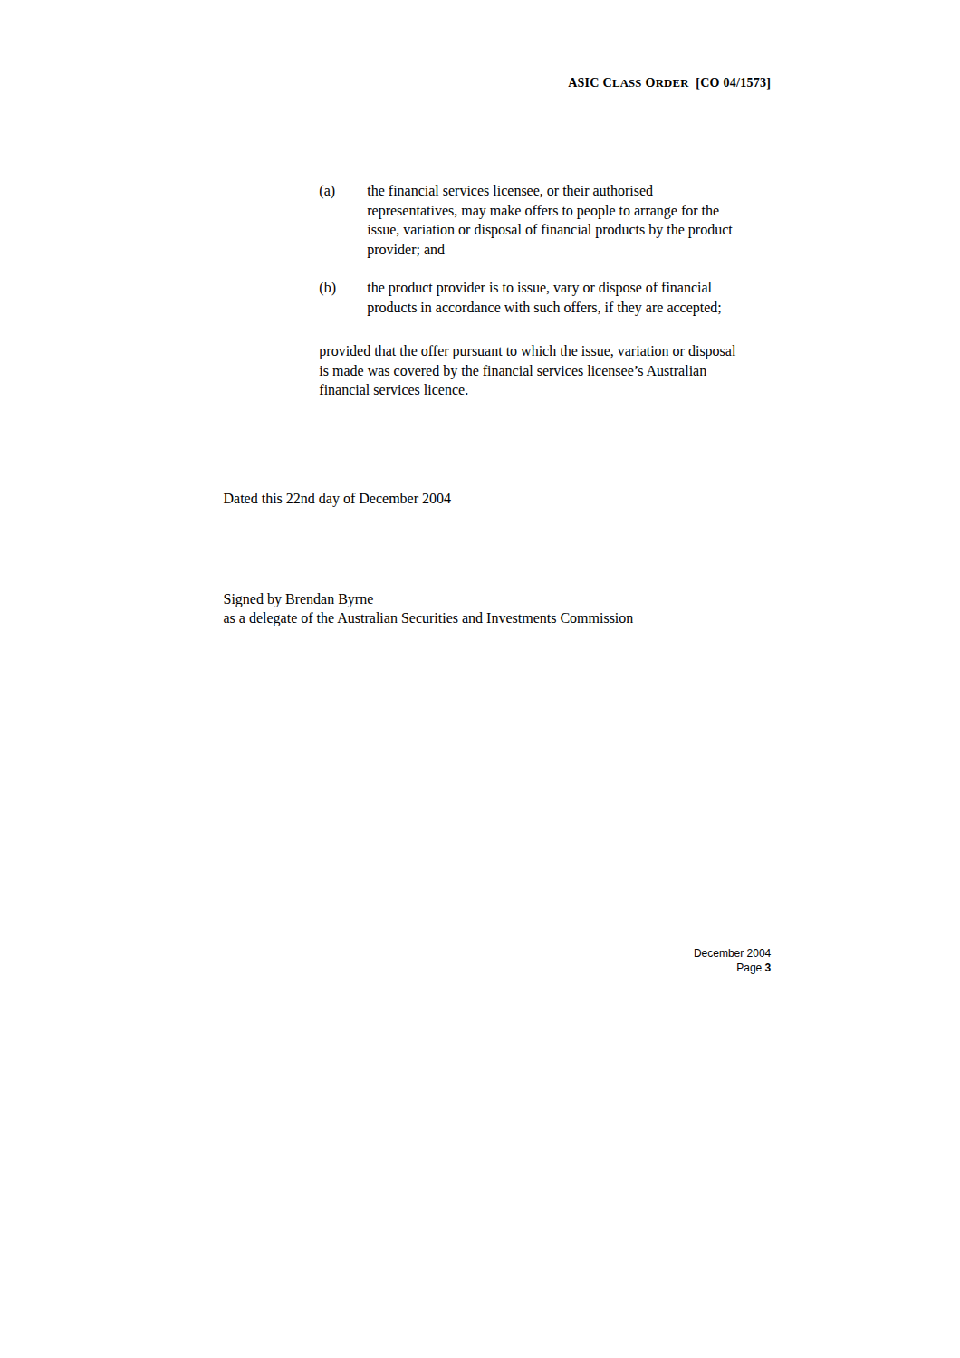ASIC CLASS ORDER [CO 04/1573]
(a)
the financial services licensee, or their authorised representatives, may make offers to people to arrange for the issue, variation or disposal of financial products by the product provider; and
(b)
the product provider is to issue, vary or dispose of financial products in accordance with such offers, if they are accepted;
provided that the offer pursuant to which the issue, variation or disposal is made was covered by the financial services licensee’s Australian financial services licence.
Dated this 22nd day of December 2004
Signed by Brendan Byrne
as a delegate of the Australian Securities and Investments Commission
December 2004
Page 3